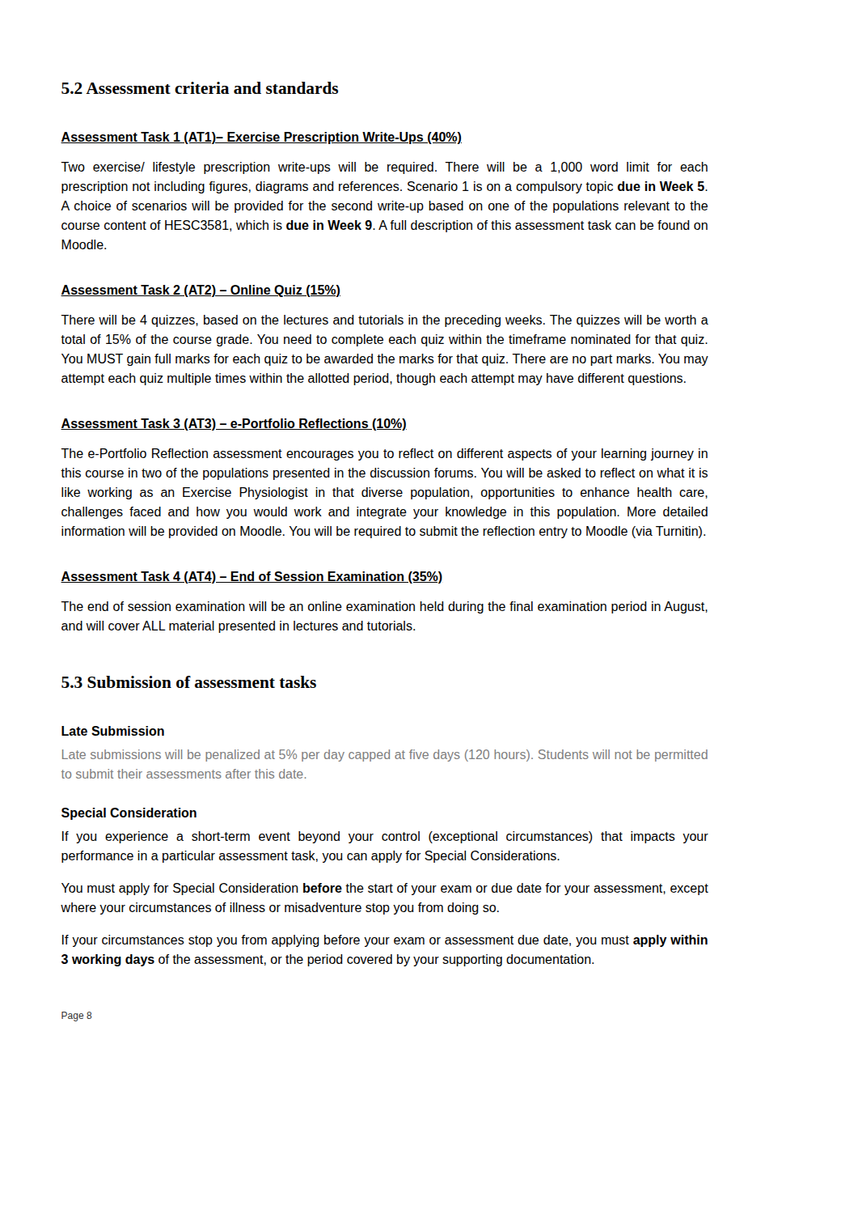5.2 Assessment criteria and standards
Assessment Task 1 (AT1)– Exercise Prescription Write-Ups (40%)
Two exercise/ lifestyle prescription write-ups will be required. There will be a 1,000 word limit for each prescription not including figures, diagrams and references. Scenario 1 is on a compulsory topic due in Week 5. A choice of scenarios will be provided for the second write-up based on one of the populations relevant to the course content of HESC3581, which is due in Week 9. A full description of this assessment task can be found on Moodle.
Assessment Task 2 (AT2) – Online Quiz (15%)
There will be 4 quizzes, based on the lectures and tutorials in the preceding weeks. The quizzes will be worth a total of 15% of the course grade. You need to complete each quiz within the timeframe nominated for that quiz. You MUST gain full marks for each quiz to be awarded the marks for that quiz. There are no part marks. You may attempt each quiz multiple times within the allotted period, though each attempt may have different questions.
Assessment Task 3 (AT3) – e-Portfolio Reflections (10%)
The e-Portfolio Reflection assessment encourages you to reflect on different aspects of your learning journey in this course in two of the populations presented in the discussion forums. You will be asked to reflect on what it is like working as an Exercise Physiologist in that diverse population, opportunities to enhance health care, challenges faced and how you would work and integrate your knowledge in this population. More detailed information will be provided on Moodle. You will be required to submit the reflection entry to Moodle (via Turnitin).
Assessment Task 4 (AT4) – End of Session Examination (35%)
The end of session examination will be an online examination held during the final examination period in August, and will cover ALL material presented in lectures and tutorials.
5.3 Submission of assessment tasks
Late Submission
Late submissions will be penalized at 5% per day capped at five days (120 hours). Students will not be permitted to submit their assessments after this date.
Special Consideration
If you experience a short-term event beyond your control (exceptional circumstances) that impacts your performance in a particular assessment task, you can apply for Special Considerations.
You must apply for Special Consideration before the start of your exam or due date for your assessment, except where your circumstances of illness or misadventure stop you from doing so.
If your circumstances stop you from applying before your exam or assessment due date, you must apply within 3 working days of the assessment, or the period covered by your supporting documentation.
Page 8